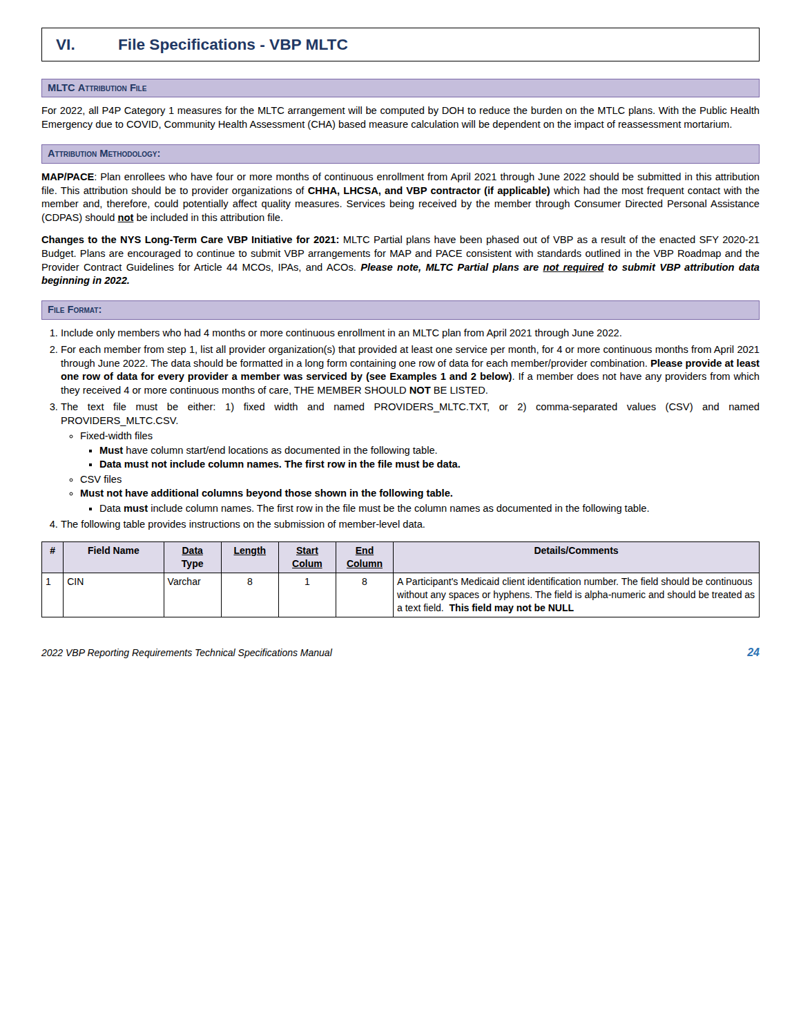VI. File Specifications - VBP MLTC
MLTC Attribution File
For 2022, all P4P Category 1 measures for the MLTC arrangement will be computed by DOH to reduce the burden on the MTLC plans. With the Public Health Emergency due to COVID, Community Health Assessment (CHA) based measure calculation will be dependent on the impact of reassessment mortarium.
Attribution Methodology:
MAP/PACE: Plan enrollees who have four or more months of continuous enrollment from April 2021 through June 2022 should be submitted in this attribution file. This attribution should be to provider organizations of CHHA, LHCSA, and VBP contractor (if applicable) which had the most frequent contact with the member and, therefore, could potentially affect quality measures. Services being received by the member through Consumer Directed Personal Assistance (CDPAS) should not be included in this attribution file.
Changes to the NYS Long-Term Care VBP Initiative for 2021: MLTC Partial plans have been phased out of VBP as a result of the enacted SFY 2020-21 Budget. Plans are encouraged to continue to submit VBP arrangements for MAP and PACE consistent with standards outlined in the VBP Roadmap and the Provider Contract Guidelines for Article 44 MCOs, IPAs, and ACOs. Please note, MLTC Partial plans are not required to submit VBP attribution data beginning in 2022.
File Format:
Include only members who had 4 months or more continuous enrollment in an MLTC plan from April 2021 through June 2022.
For each member from step 1, list all provider organization(s) that provided at least one service per month, for 4 or more continuous months from April 2021 through June 2022. The data should be formatted in a long form containing one row of data for each member/provider combination. Please provide at least one row of data for every provider a member was serviced by (see Examples 1 and 2 below). If a member does not have any providers from which they received 4 or more continuous months of care, THE MEMBER SHOULD NOT BE LISTED.
The text file must be either: 1) fixed width and named PROVIDERS_MLTC.TXT, or 2) comma-separated values (CSV) and named PROVIDERS_MLTC.CSV.
Fixed-width files
Must have column start/end locations as documented in the following table.
Data must not include column names. The first row in the file must be data.
CSV files
Must not have additional columns beyond those shown in the following table.
Data must include column names. The first row in the file must be the column names as documented in the following table.
The following table provides instructions on the submission of member-level data.
| # | Field Name | Data Type | Length | Start Colum | End Column | Details/Comments |
| --- | --- | --- | --- | --- | --- | --- |
| 1 | CIN | Varchar | 8 | 1 | 8 | A Participant's Medicaid client identification number. The field should be continuous without any spaces or hyphens. The field is alpha-numeric and should be treated as a text field. This field may not be NULL |
2022 VBP Reporting Requirements Technical Specifications Manual 24